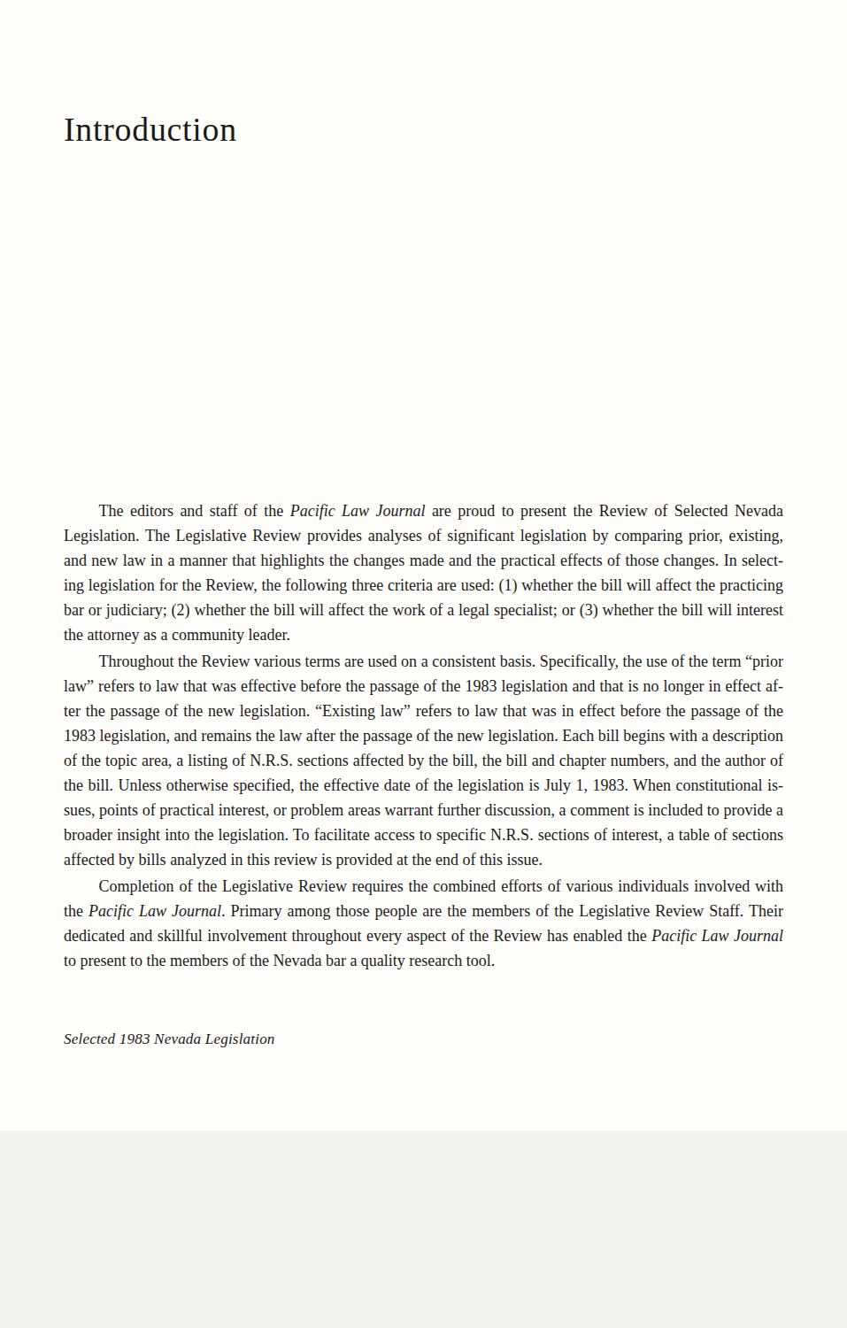Introduction
The editors and staff of the Pacific Law Journal are proud to present the Review of Selected Nevada Legislation. The Legislative Review provides analyses of significant legislation by comparing prior, existing, and new law in a manner that highlights the changes made and the practical effects of those changes. In selecting legislation for the Review, the following three criteria are used: (1) whether the bill will affect the practicing bar or judiciary; (2) whether the bill will affect the work of a legal specialist; or (3) whether the bill will interest the attorney as a community leader.
Throughout the Review various terms are used on a consistent basis. Specifically, the use of the term “prior law” refers to law that was effective before the passage of the 1983 legislation and that is no longer in effect after the passage of the new legislation. “Existing law” refers to law that was in effect before the passage of the 1983 legislation, and remains the law after the passage of the new legislation. Each bill begins with a description of the topic area, a listing of N.R.S. sections affected by the bill, the bill and chapter numbers, and the author of the bill. Unless otherwise specified, the effective date of the legislation is July 1, 1983. When constitutional issues, points of practical interest, or problem areas warrant further discussion, a comment is included to provide a broader insight into the legislation. To facilitate access to specific N.R.S. sections of interest, a table of sections affected by bills analyzed in this review is provided at the end of this issue.
Completion of the Legislative Review requires the combined efforts of various individuals involved with the Pacific Law Journal. Primary among those people are the members of the Legislative Review Staff. Their dedicated and skillful involvement throughout every aspect of the Review has enabled the Pacific Law Journal to present to the members of the Nevada bar a quality research tool.
Selected 1983 Nevada Legislation